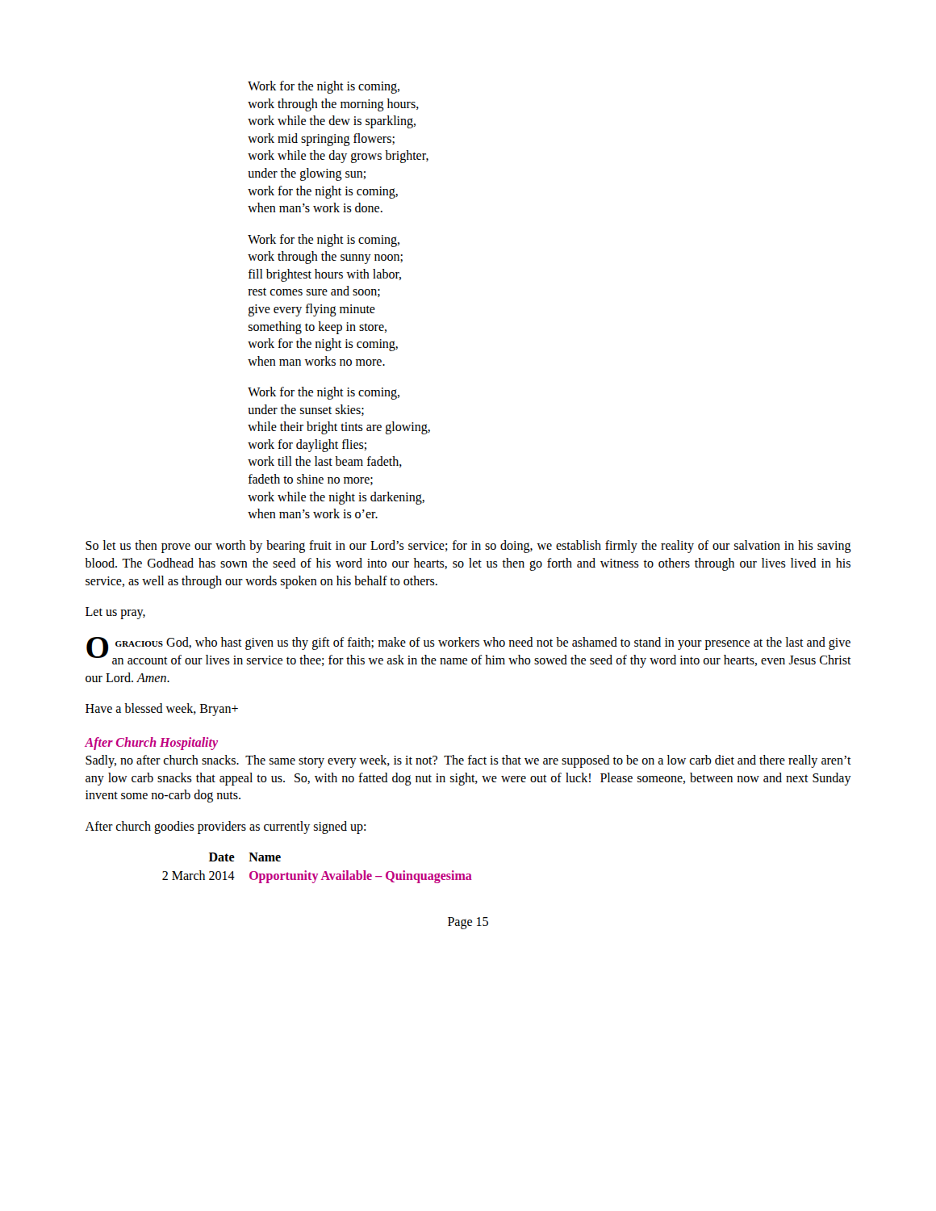Work for the night is coming,
work through the morning hours,
work while the dew is sparkling,
work mid springing flowers;
work while the day grows brighter,
under the glowing sun;
work for the night is coming,
when man’s work is done.
Work for the night is coming,
work through the sunny noon;
fill brightest hours with labor,
rest comes sure and soon;
give every flying minute
something to keep in store,
work for the night is coming,
when man works no more.
Work for the night is coming,
under the sunset skies;
while their bright tints are glowing,
work for daylight flies;
work till the last beam fadeth,
fadeth to shine no more;
work while the night is darkening,
when man’s work is o’er.
So let us then prove our worth by bearing fruit in our Lord’s service; for in so doing, we establish firmly the reality of our salvation in his saving blood. The Godhead has sown the seed of his word into our hearts, so let us then go forth and witness to others through our lives lived in his service, as well as through our words spoken on his behalf to others.
Let us pray,
O gracious God, who hast given us thy gift of faith; make of us workers who need not be ashamed to stand in your presence at the last and give an account of our lives in service to thee; for this we ask in the name of him who sowed the seed of thy word into our hearts, even Jesus Christ our Lord. Amen.
Have a blessed week, Bryan+
After Church Hospitality
Sadly, no after church snacks. The same story every week, is it not? The fact is that we are supposed to be on a low carb diet and there really aren’t any low carb snacks that appeal to us. So, with no fatted dog nut in sight, we were out of luck! Please someone, between now and next Sunday invent some no-carb dog nuts.
After church goodies providers as currently signed up:
| Date | Name |
| --- | --- |
| 2 March 2014 | Opportunity Available – Quinquagesima |
Page 15